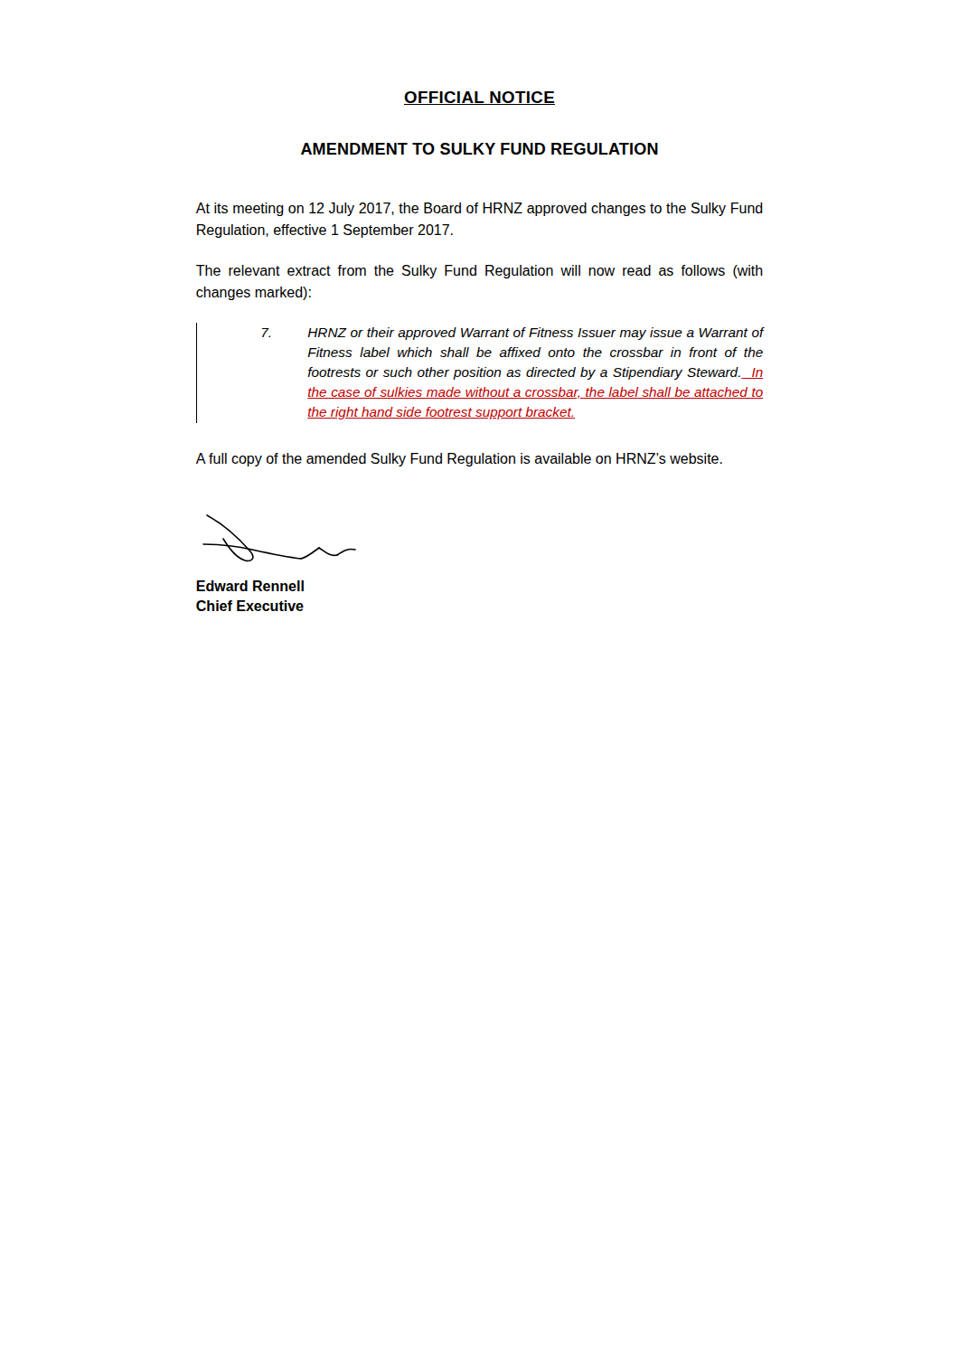OFFICIAL NOTICE
AMENDMENT TO SULKY FUND REGULATION
At its meeting on 12 July 2017, the Board of HRNZ approved changes to the Sulky Fund Regulation, effective 1 September 2017.
The relevant extract from the Sulky Fund Regulation will now read as follows (with changes marked):
| 7. | HRNZ or their approved Warrant of Fitness Issuer may issue a Warrant of Fitness label which shall be affixed onto the crossbar in front of the footrests or such other position as directed by a Stipendiary Steward. In the case of sulkies made without a crossbar, the label shall be attached to the right hand side footrest support bracket. |
A full copy of the amended Sulky Fund Regulation is available on HRNZ’s website.
Edward Rennell
Chief Executive